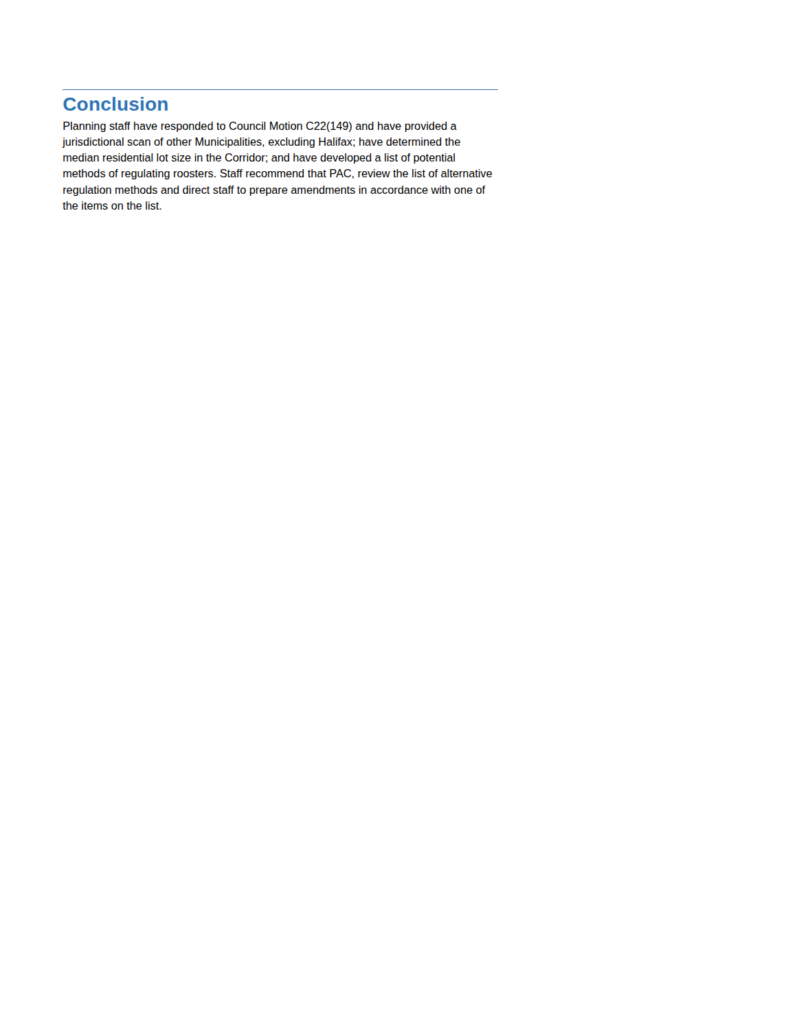Conclusion
Planning staff have responded to Council Motion C22(149) and have provided a jurisdictional scan of other Municipalities, excluding Halifax; have determined the median residential lot size in the Corridor; and have developed a list of potential methods of regulating roosters. Staff recommend that PAC, review the list of alternative regulation methods and direct staff to prepare amendments in accordance with one of the items on the list.